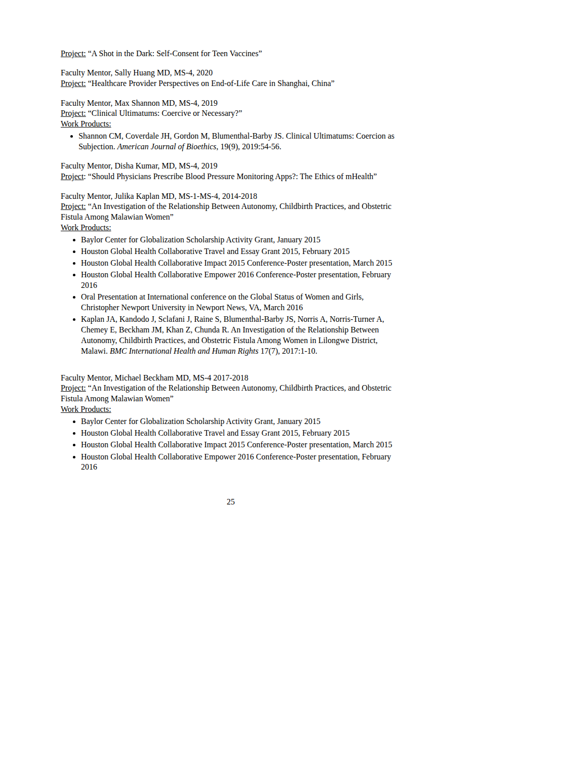Project: “A Shot in the Dark: Self-Consent for Teen Vaccines”
Faculty Mentor, Sally Huang MD, MS-4, 2020
Project: “Healthcare Provider Perspectives on End-of-Life Care in Shanghai, China”
Faculty Mentor, Max Shannon MD, MS-4, 2019
Project: “Clinical Ultimatums: Coercive or Necessary?”
Work Products:
Shannon CM, Coverdale JH, Gordon M, Blumenthal-Barby JS. Clinical Ultimatums: Coercion as Subjection. American Journal of Bioethics, 19(9), 2019:54-56.
Faculty Mentor, Disha Kumar, MD, MS-4, 2019
Project: “Should Physicians Prescribe Blood Pressure Monitoring Apps?: The Ethics of mHealth”
Faculty Mentor, Julika Kaplan MD, MS-1-MS-4, 2014-2018
Project: “An Investigation of the Relationship Between Autonomy, Childbirth Practices, and Obstetric Fistula Among Malawian Women”
Work Products:
Baylor Center for Globalization Scholarship Activity Grant, January 2015
Houston Global Health Collaborative Travel and Essay Grant 2015, February 2015
Houston Global Health Collaborative Impact 2015 Conference-Poster presentation, March 2015
Houston Global Health Collaborative Empower 2016 Conference-Poster presentation, February 2016
Oral Presentation at International conference on the Global Status of Women and Girls, Christopher Newport University in Newport News, VA, March 2016
Kaplan JA, Kandodo J, Sclafani J, Raine S, Blumenthal-Barby JS, Norris A, Norris-Turner A, Chemey E, Beckham JM, Khan Z, Chunda R. An Investigation of the Relationship Between Autonomy, Childbirth Practices, and Obstetric Fistula Among Women in Lilongwe District, Malawi. BMC International Health and Human Rights 17(7), 2017:1-10.
Faculty Mentor, Michael Beckham MD, MS-4 2017-2018
Project: “An Investigation of the Relationship Between Autonomy, Childbirth Practices, and Obstetric Fistula Among Malawian Women”
Work Products:
Baylor Center for Globalization Scholarship Activity Grant, January 2015
Houston Global Health Collaborative Travel and Essay Grant 2015, February 2015
Houston Global Health Collaborative Impact 2015 Conference-Poster presentation, March 2015
Houston Global Health Collaborative Empower 2016 Conference-Poster presentation, February 2016
25